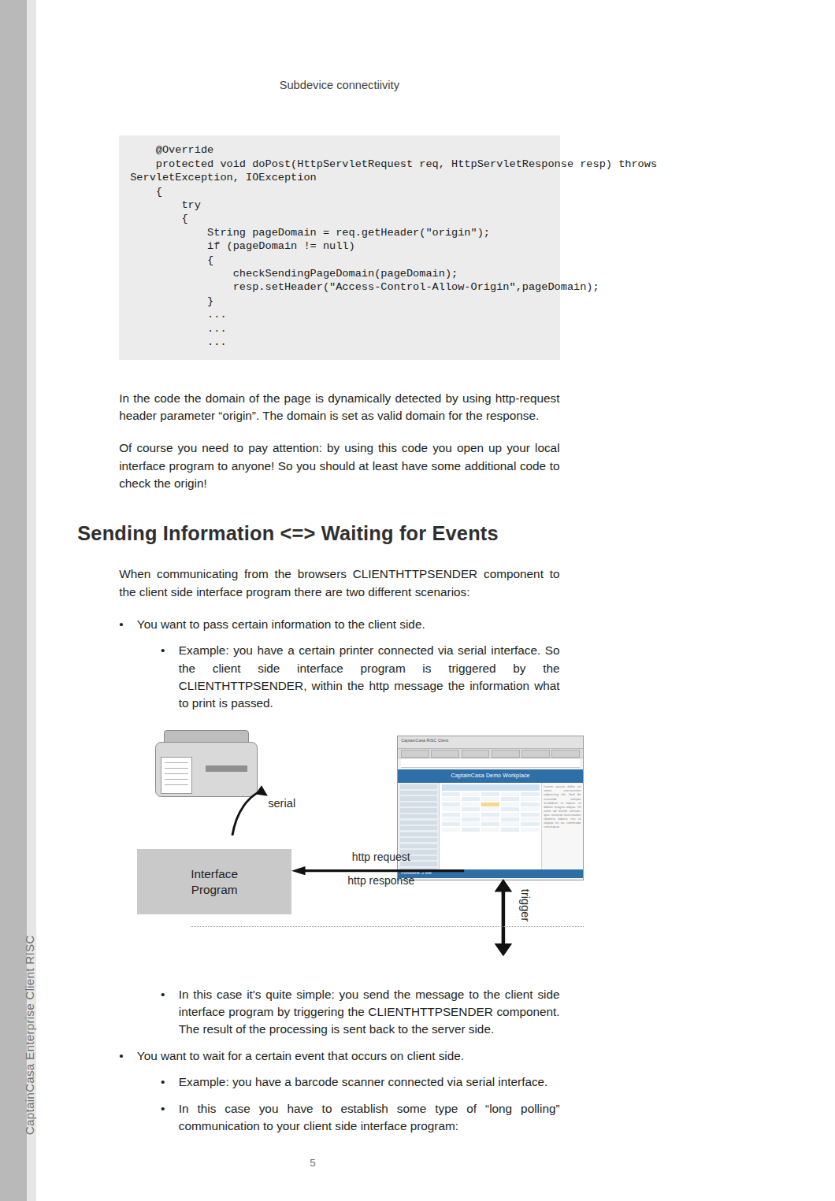CaptainCasa Enterprise Client RISC
Subdevice connectiivity
    @Override
    protected void doPost(HttpServletRequest req, HttpServletResponse resp) throws
ServletException, IOException
    {
        try
        {
            String pageDomain = req.getHeader("origin");
            if (pageDomain != null)
            {
                checkSendingPageDomain(pageDomain);
                resp.setHeader("Access-Control-Allow-Origin",pageDomain);
            }
            ...
            ...
            ...
In the code the domain of the page is dynamically detected by using http-request header parameter “origin”. The domain is set as valid domain for the response.
Of course you need to pay attention: by using this code you open up your local interface program to anyone! So you should at least have some additional code to check the origin!
Sending Information <=> Waiting for Events
When communicating from the browsers CLIENTHTTPSENDER component to the client side interface program there are two different scenarios:
You want to pass certain information to the client side.
Example: you have a certain printer connected via serial interface. So the client side interface program is triggered by the CLIENTHTTPSENDER, within the http message the information what to print is passed.
serial
Interface
Program
CaptainCasa RISC Client
CaptainCasa Demo Workplace
Lorem ipsum dolor sit amet, consectetur adipiscing elit. Sed do eiusmod tempor incididunt ut labore et dolore magna aliqua. Ut enim ad minim veniam, quis nostrud exercitation ullamco laboris nisi ut aliquip ex ea commodo consequat.
Functions: 2 live
http request
http response
trigger
In this case it's quite simple: you send the message to the client side interface program by triggering the CLIENTHTTPSENDER component. The result of the processing is sent back to the server side.
You want to wait for a certain event that occurs on client side.
Example: you have a barcode scanner connected via serial interface.
In this case you have to establish some type of “long polling” communication to your client side interface program:
5